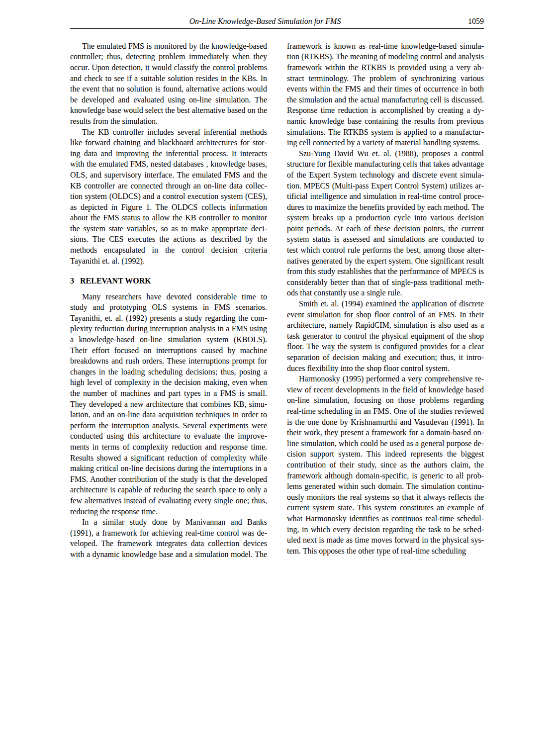On-Line Knowledge-Based Simulation for FMS 1059
The emulated FMS is monitored by the knowledge-based controller; thus, detecting problem immediately when they occur. Upon detection, it would classify the control problems and check to see if a suitable solution resides in the KBs. In the event that no solution is found, alternative actions would be developed and evaluated using on-line simulation. The knowledge base would select the best alternative based on the results from the simulation.
The KB controller includes several inferential methods like forward chaining and blackboard architectures for storing data and improving the inferential process. It interacts with the emulated FMS, nested databases , knowledge bases, OLS, and supervisory interface. The emulated FMS and the KB controller are connected through an on-line data collection system (OLDCS) and a control execution system (CES), as depicted in Figure 1. The OLDCS collects information about the FMS status to allow the KB controller to monitor the system state variables, so as to make appropriate decisions. The CES executes the actions as described by the methods encapsulated in the control decision criteria Tayanithi et. al. (1992).
3 Relevant Work
Many researchers have devoted considerable time to study and prototyping OLS systems in FMS scenarios. Tayanithi, et. al. (1992) presents a study regarding the complexity reduction during interruption analysis in a FMS using a knowledge-based on-line simulation system (KBOLS). Their effort focused on interruptions caused by machine breakdowns and rush orders. These interruptions prompt for changes in the loading scheduling decisions; thus, posing a high level of complexity in the decision making, even when the number of machines and part types in a FMS is small. They developed a new architecture that combines KB, simulation, and an on-line data acquisition techniques in order to perform the interruption analysis. Several experiments were conducted using this architecture to evaluate the improvements in terms of complexity reduction and response time. Results showed a significant reduction of complexity while making critical on-line decisions during the interruptions in a FMS. Another contribution of the study is that the developed architecture is capable of reducing the search space to only a few alternatives instead of evaluating every single one; thus, reducing the response time.
In a similar study done by Manivannan and Banks (1991), a framework for achieving real-time control was developed. The framework integrates data collection devices with a dynamic knowledge base and a simulation model. The framework is known as real-time knowledge-based simulation (RTKBS). The meaning of modeling control and analysis framework within the RTKBS is provided using a very abstract terminology. The problem of synchronizing various events within the FMS and their times of occurrence in both the simulation and the actual manufacturing cell is discussed. Response time reduction is accomplished by creating a dynamic knowledge base containing the results from previous simulations. The RTKBS system is applied to a manufacturing cell connected by a variety of material handling systems.
Szu-Yung David Wu et. al. (1988), proposes a control structure for flexible manufacturing cells that takes advantage of the Expert System technology and discrete event simulation. MPECS (Multi-pass Expert Control System) utilizes artificial intelligence and simulation in real-time control procedures to maximize the benefits provided by each method. The system breaks up a production cycle into various decision point periods. At each of these decision points, the current system status is assessed and simulations are conducted to test which control rule performs the best, among those alternatives generated by the expert system. One significant result from this study establishes that the performance of MPECS is considerably better than that of single-pass traditional methods that constantly use a single rule.
Smith et. al. (1994) examined the application of discrete event simulation for shop floor control of an FMS. In their architecture, namely RapidCIM, simulation is also used as a task generator to control the physical equipment of the shop floor. The way the system is configured provides for a clear separation of decision making and execution; thus, it introduces flexibility into the shop floor control system.
Harmonosky (1995) performed a very comprehensive review of recent developments in the field of knowledge based on-line simulation, focusing on those problems regarding real-time scheduling in an FMS. One of the studies reviewed is the one done by Krishnamurthi and Vasudevan (1991). In their work, they present a framework for a domain-based on-line simulation, which could be used as a general purpose decision support system. This indeed represents the biggest contribution of their study, since as the authors claim, the framework although domain-specific, is generic to all problems generated within such domain. The simulation continuously monitors the real systems so that it always reflects the current system state. This system constitutes an example of what Harmonosky identifies as continuos real-time scheduling, in which every decision regarding the task to be scheduled next is made as time moves forward in the physical system. This opposes the other type of real-time scheduling